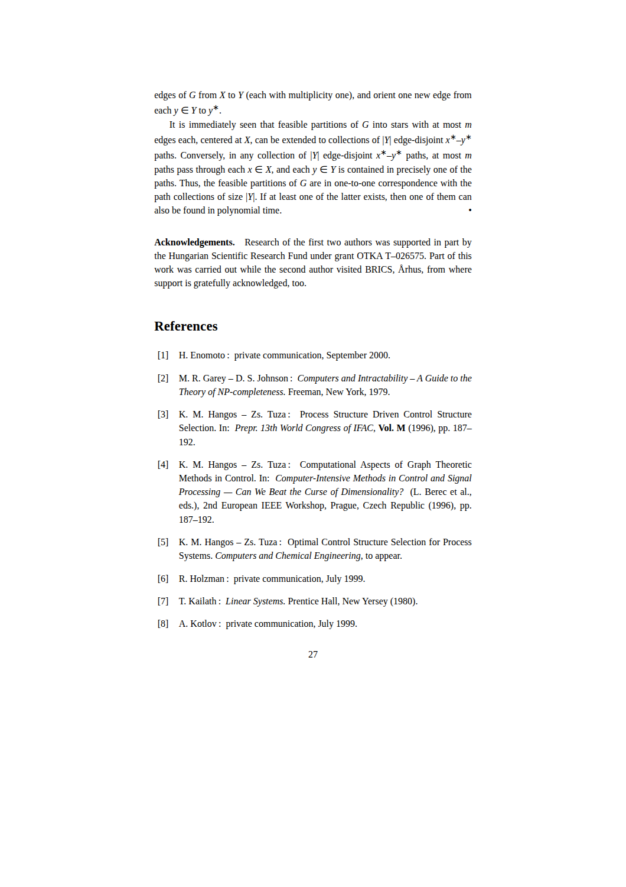edges of G from X to Y (each with multiplicity one), and orient one new edge from each y ∈ Y to y∗.
It is immediately seen that feasible partitions of G into stars with at most m edges each, centered at X, can be extended to collections of |Y| edge-disjoint x∗–y∗ paths. Conversely, in any collection of |Y| edge-disjoint x∗–y∗ paths, at most m paths pass through each x ∈ X, and each y ∈ Y is contained in precisely one of the paths. Thus, the feasible partitions of G are in one-to-one correspondence with the path collections of size |Y|. If at least one of the latter exists, then one of them can also be found in polynomial time.•
Acknowledgements. Research of the first two authors was supported in part by the Hungarian Scientific Research Fund under grant OTKA T–026575. Part of this work was carried out while the second author visited BRICS, Århus, from where support is gratefully acknowledged, too.
References
[1] H. Enomoto : private communication, September 2000.
[2] M. R. Garey – D. S. Johnson : Computers and Intractability – A Guide to the Theory of NP-completeness. Freeman, New York, 1979.
[3] K. M. Hangos – Zs. Tuza : Process Structure Driven Control Structure Selection. In: Prepr. 13th World Congress of IFAC, Vol. M (1996), pp. 187–192.
[4] K. M. Hangos – Zs. Tuza : Computational Aspects of Graph Theoretic Methods in Control. In: Computer-Intensive Methods in Control and Signal Processing — Can We Beat the Curse of Dimensionality? (L. Berec et al., eds.), 2nd European IEEE Workshop, Prague, Czech Republic (1996), pp. 187–192.
[5] K. M. Hangos – Zs. Tuza : Optimal Control Structure Selection for Process Systems. Computers and Chemical Engineering, to appear.
[6] R. Holzman : private communication, July 1999.
[7] T. Kailath : Linear Systems. Prentice Hall, New Yersey (1980).
[8] A. Kotlov : private communication, July 1999.
27